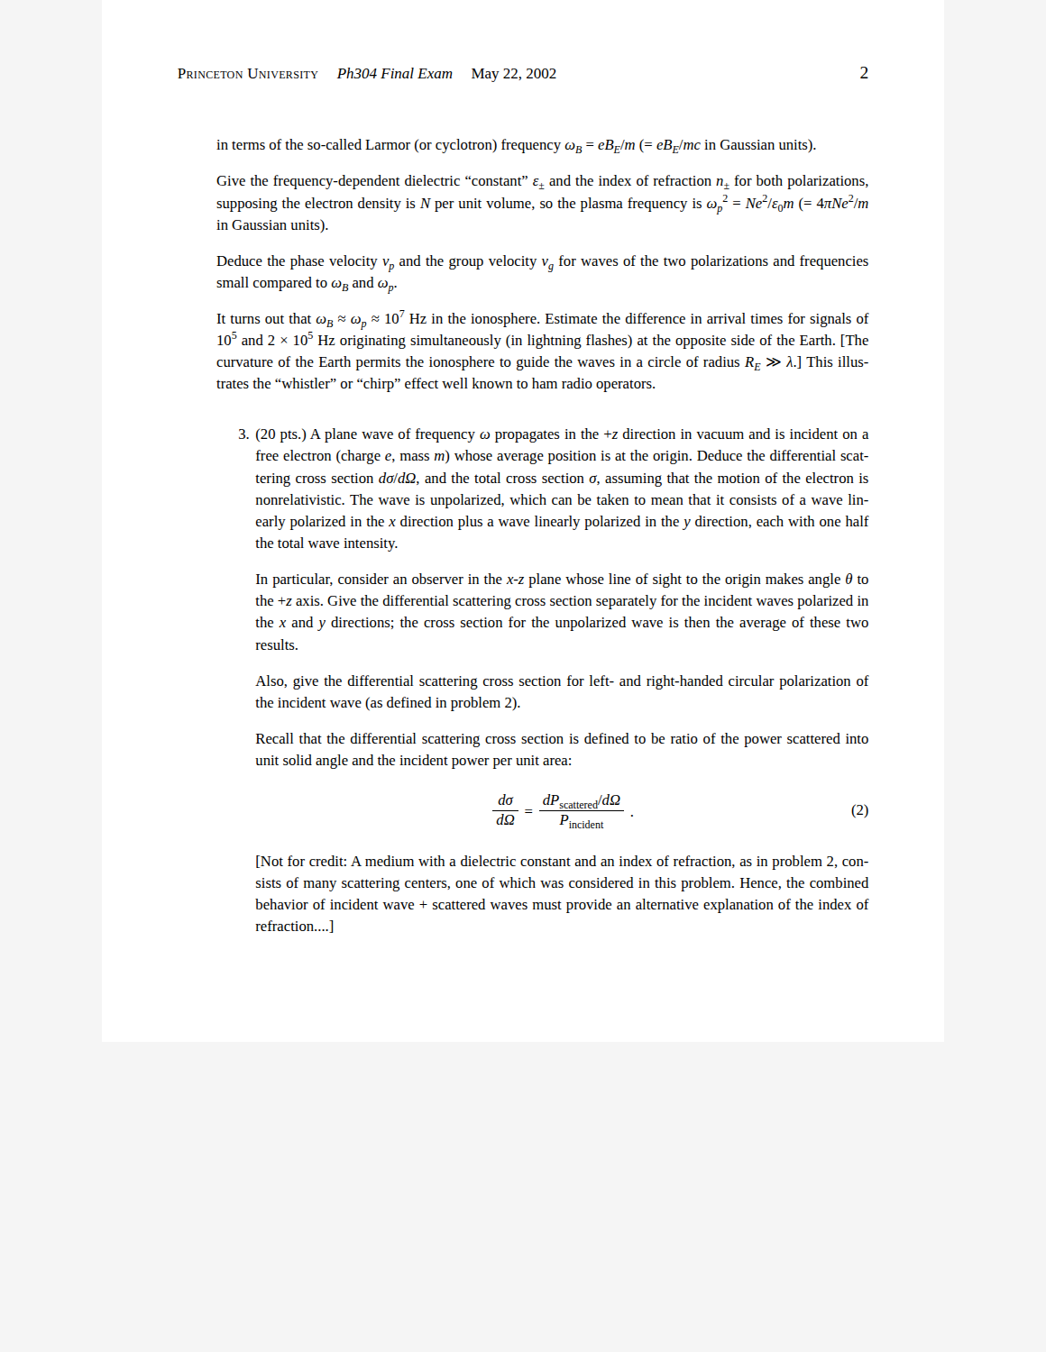Princeton University Ph304 Final Exam May 22, 2002 2
in terms of the so-called Larmor (or cyclotron) frequency ωB = eBE/m (= eBE/mc in Gaussian units).
Give the frequency-dependent dielectric “constant” ε± and the index of refraction n± for both polarizations, supposing the electron density is N per unit volume, so the plasma frequency is ωp2 = Ne2/ε0m (= 4πNe2/m in Gaussian units).
Deduce the phase velocity vp and the group velocity vg for waves of the two polarizations and frequencies small compared to ωB and ωp.
It turns out that ωB ≈ ωp ≈ 107 Hz in the ionosphere. Estimate the difference in arrival times for signals of 105 and 2 × 105 Hz originating simultaneously (in lightning flashes) at the opposite side of the Earth. [The curvature of the Earth permits the ionosphere to guide the waves in a circle of radius RE ≫ λ.] This illustrates the “whistler” or “chirp” effect well known to ham radio operators.
3.
(20 pts.) A plane wave of frequency ω propagates in the +z direction in vacuum and is incident on a free electron (charge e, mass m) whose average position is at the origin. Deduce the differential scattering cross section dσ/dΩ, and the total cross section σ, assuming that the motion of the electron is nonrelativistic. The wave is unpolarized, which can be taken to mean that it consists of a wave linearly polarized in the x direction plus a wave linearly polarized in the y direction, each with one half the total wave intensity.
In particular, consider an observer in the x-z plane whose line of sight to the origin makes angle θ to the +z axis. Give the differential scattering cross section separately for the incident waves polarized in the x and y directions; the cross section for the unpolarized wave is then the average of these two results.
Also, give the differential scattering cross section for left- and right-handed circular polarization of the incident wave (as defined in problem 2).
Recall that the differential scattering cross section is defined to be ratio of the power scattered into unit solid angle and the incident power per unit area:
dσ dΩ = dPscattered/dΩ Pincident . (2)
[Not for credit: A medium with a dielectric constant and an index of refraction, as in problem 2, consists of many scattering centers, one of which was considered in this problem. Hence, the combined behavior of incident wave + scattered waves must provide an alternative explanation of the index of refraction....]